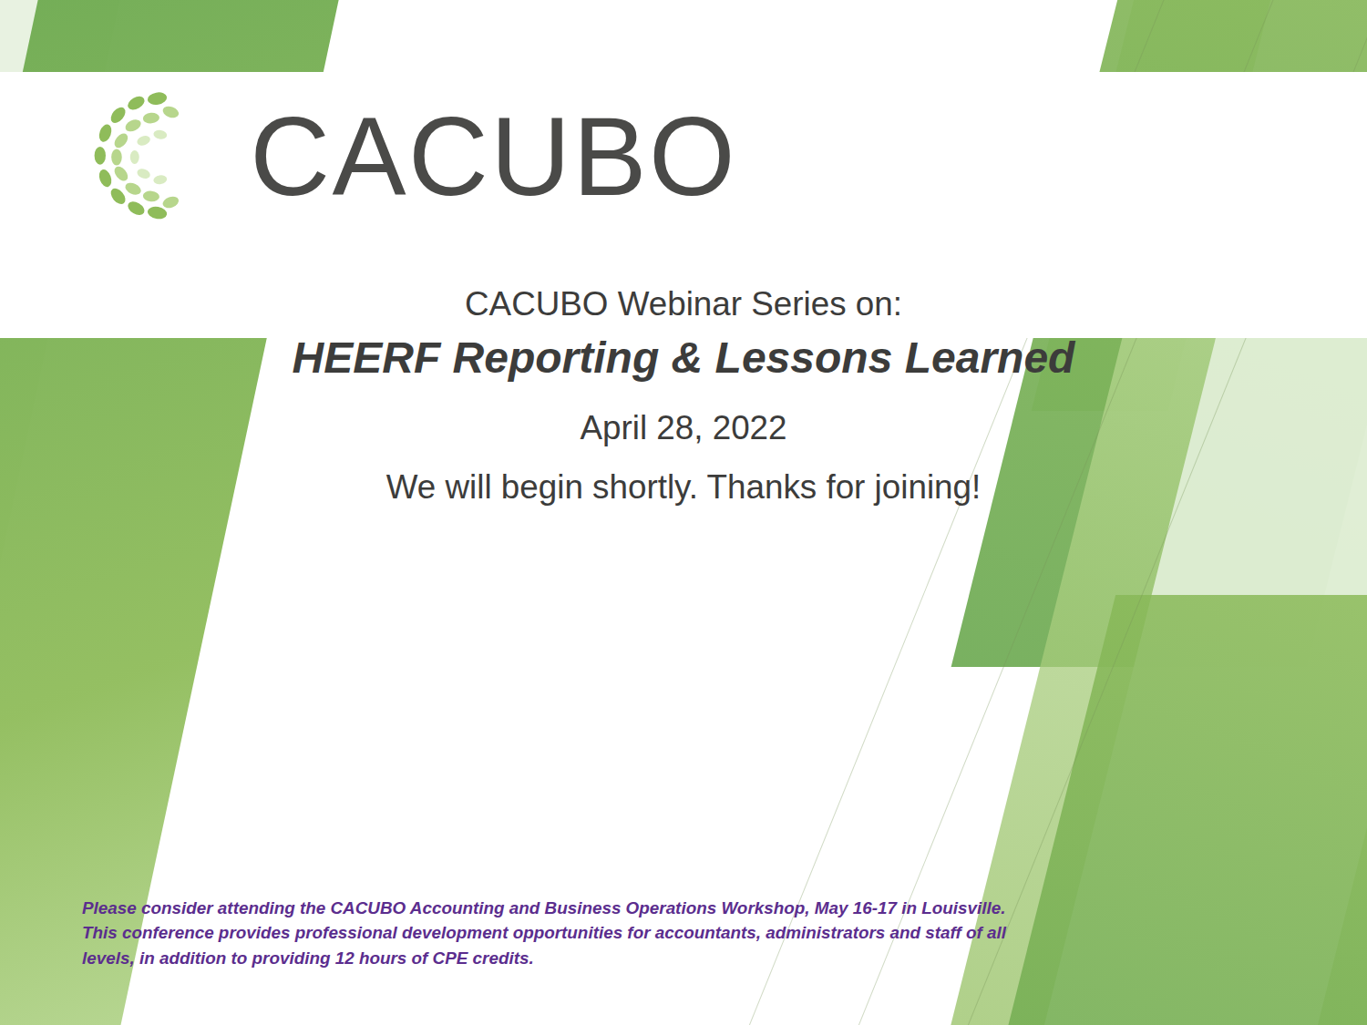CACUBO
CACUBO Webinar Series on: HEERF Reporting & Lessons Learned
April 28, 2022
We will begin shortly. Thanks for joining!
Please consider attending the CACUBO Accounting and Business Operations Workshop, May 16-17 in Louisville. This conference provides professional development opportunities for accountants, administrators and staff of all levels, in addition to providing 12 hours of CPE credits.